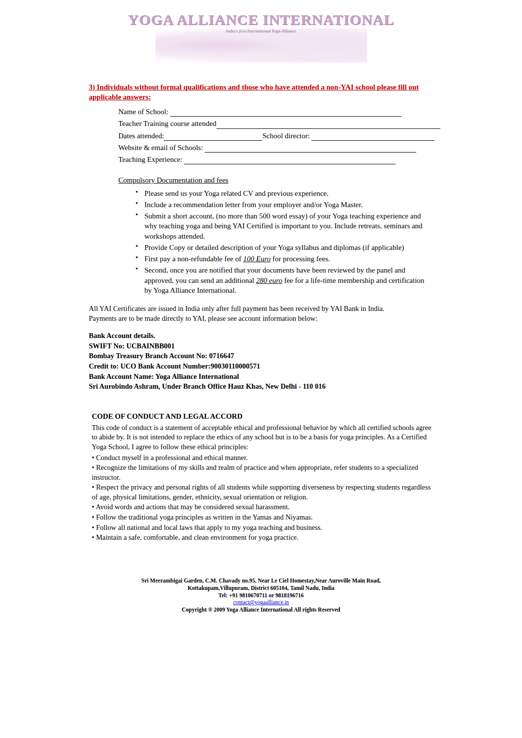YOGA ALLIANCE INTERNATIONAL
India's first International Yoga Alliance
3) Individuals without formal qualifications and those who have attended a non-YAI school please fill out applicable answers:
Name of School:
Teacher Training course attended
Dates attended: School director:
Website & email of Schools:
Teaching Experience:
Compulsory Documentation and fees
Please send us your Yoga related CV and previous experience.
Include a recommendation letter from your employer and/or Yoga Master.
Submit a short account, (no more than 500 word essay) of your Yoga teaching experience and why teaching yoga and being YAI Certified is important to you. Include retreats, seminars and workshops attended.
Provide Copy or detailed description of your Yoga syllabus and diplomas (if applicable)
First pay a non-refundable fee of 100 Euro for processing fees.
Second, once you are notified that your documents have been reviewed by the panel and approved, you can send an additional 280 euro fee for a life-time membership and certification by Yoga Alliance International.
All YAI Certificates are issued in India only after full payment has been received by YAI Bank in India.
Payments are to be made directly to YAI, please see account information below:
Bank Account details.
SWIFT No: UCBAINBB001
Bombay Treasury Branch Account No: 0716647
Credit to: UCO Bank Account Number:90030110000571
Bank Account Name: Yoga Alliance International
Sri Aurobindo Ashram, Under Branch Office Hauz Khas, New Delhi - 110 016
CODE OF CONDUCT AND LEGAL ACCORD
This code of conduct is a statement of acceptable ethical and professional behavior by which all certified schools agree to abide by. It is not intended to replace the ethics of any school but is to be a basis for yoga principles. As a Certified Yoga School, I agree to follow these ethical principles:
• Conduct myself in a professional and ethical manner.
• Recognize the limitations of my skills and realm of practice and when appropriate, refer students to a specialized instructor.
• Respect the privacy and personal rights of all students while supporting diverseness by respecting students regardless of age, physical limitations, gender, ethnicity, sexual orientation or religion.
• Avoid words and actions that may be considered sexual harassment.
• Follow the traditional yoga principles as written in the Yamas and Niyamas.
• Follow all national and local laws that apply to my yoga teaching and business.
• Maintain a safe, comfortable, and clean environment for yoga practice.
Sri Meerambigai Garden, C.M. Chavady no.95, Near Le Ciel Homestay,Near Auroville Main Road,
Kottakupam,Villupuram, District 605104, Tamil Nadu, India
Tel: +91 9810670711 or 9818196716
contact@yogaalliance.in
Copyright ® 2009 Yoga Alliance International All rights Reserved